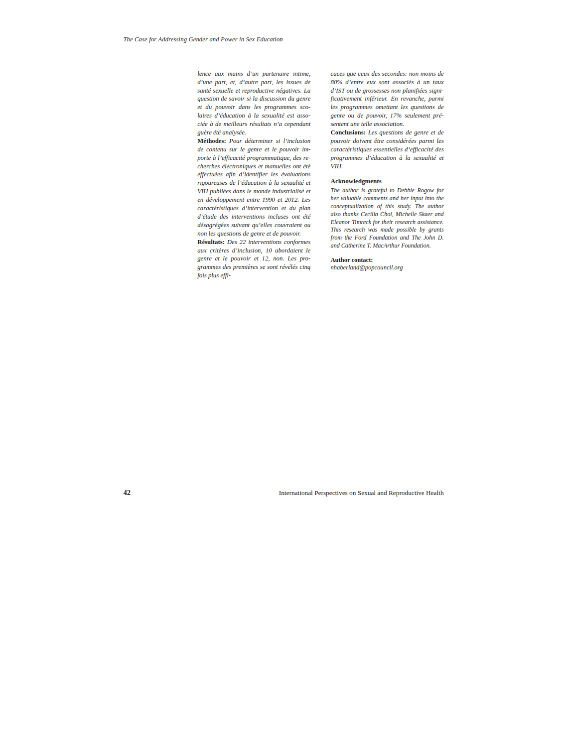The Case for Addressing Gender and Power in Sex Education
lence aux mains d’un partenaire intime, d’une part, et, d’autre part, les issues de santé sexuelle et reproductive négatives. La question de savoir si la discussion du genre et du pouvoir dans les programmes scolaires d’éducation à la sexualité est associée à de meilleurs résultats n’a cependant guère été analysée.
Méthodes: Pour déterminer si l’inclusion de contenu sur le genre et le pouvoir importe à l’efficacité programmatique, des recherches électroniques et manuelles ont été effectuées afin d’identifier les évaluations rigoureuses de l’éducation à la sexualité et VIH publiées dans le monde industrialisé et en développement entre 1990 et 2012. Les caractéristiques d’intervention et du plan d’étude des interventions incluses ont été désagrégées suivant qu’elles couvraient ou non les questions de genre et de pouvoir.
Résultats: Des 22 interventions conformes aux critères d’inclusion, 10 abordaient le genre et le pouvoir et 12, non. Les programmes des premières se sont révélés cinq fois plus effi-
caces que ceux des secondes: non moins de 80% d’entre eux sont associés à un taux d’IST ou de grossesses non planifiées significativement inférieur. En revanche, parmi les programmes omettant les questions de genre ou de pouvoir, 17% seulement présentent une telle association.
Conclusions: Les questions de genre et de pouvoir doivent être considérées parmi les caractéristiques essentielles d’efficacité des programmes d’éducation à la sexualité et VIH.
Acknowledgments
The author is grateful to Debbie Rogow for her valuable comments and her input into the conceptualization of this study. The author also thanks Cecilia Choi, Michelle Skaer and Eleanor Timreck for their research assistance. This research was made possible by grants from the Ford Foundation and The John D. and Catherine T. MacArthur Foundation.
Author contact: nhaberland@popcouncil.org
42
International Perspectives on Sexual and Reproductive Health